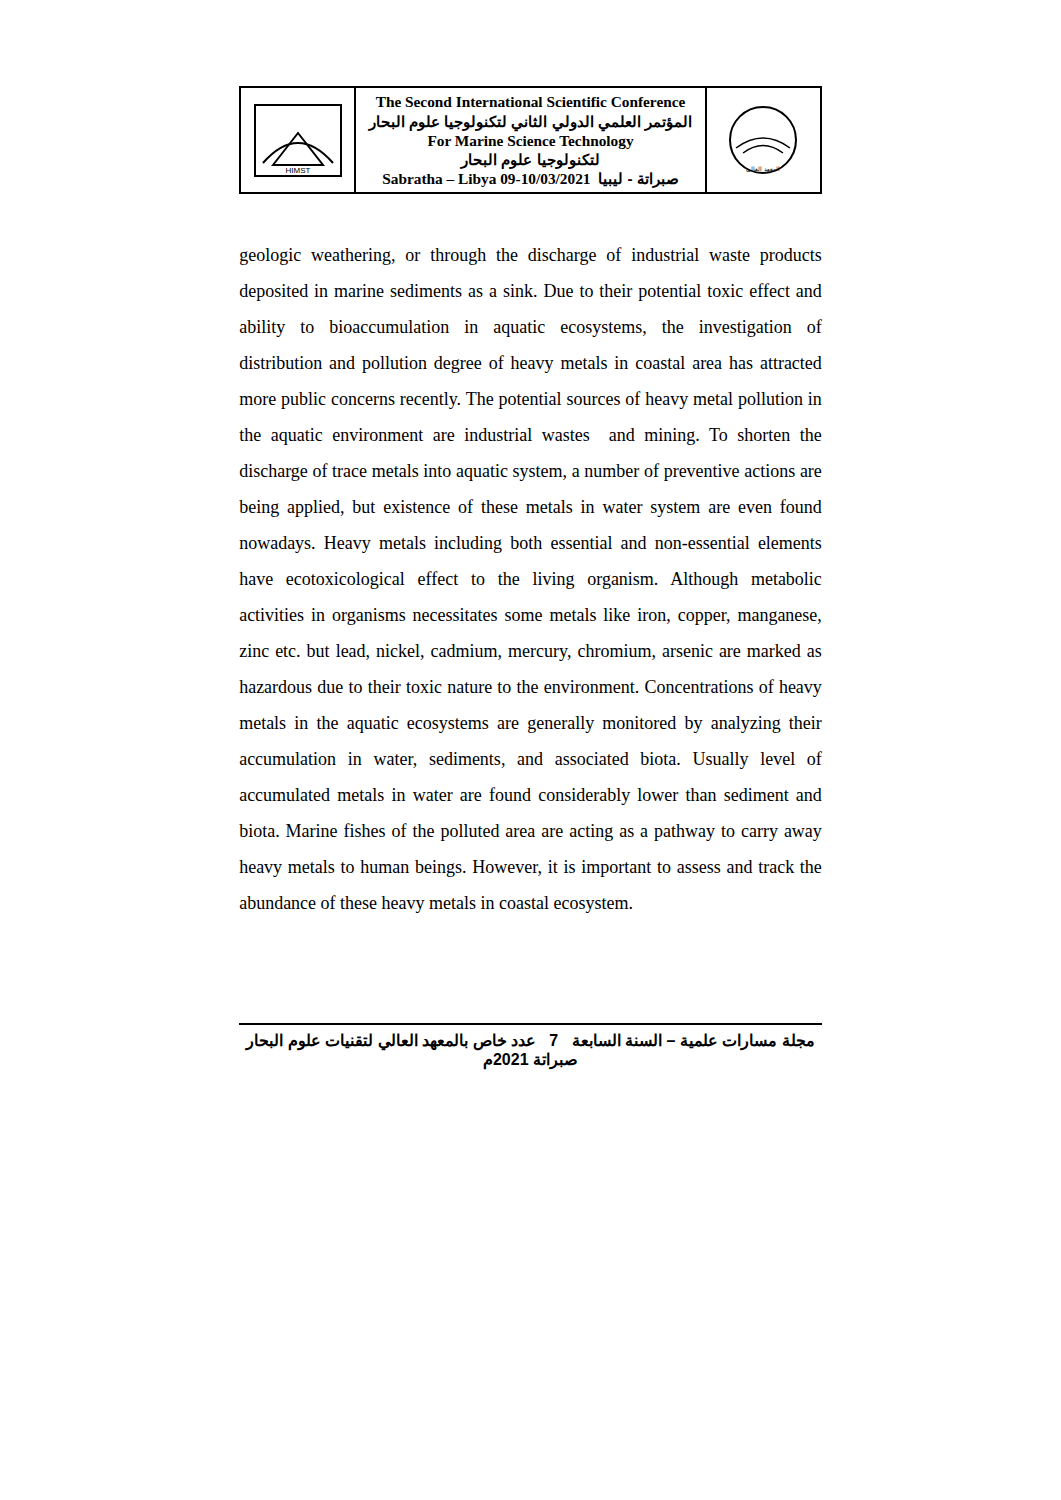| | The Second International Scientific Conference المؤتمر العلمي الدولي الثاني لتكنولوجيا علوم البحار For Marine Science Technology لتكنولوجيا علوم البحار Sabratha – Libya 09-10/03/2021 صبراتة - ليبيا | |
geologic weathering, or through the discharge of industrial waste products deposited in marine sediments as a sink. Due to their potential toxic effect and ability to bioaccumulation in aquatic ecosystems, the investigation of distribution and pollution degree of heavy metals in coastal area has attracted more public concerns recently. The potential sources of heavy metal pollution in the aquatic environment are industrial wastes and mining. To shorten the discharge of trace metals into aquatic system, a number of preventive actions are being applied, but existence of these metals in water system are even found nowadays. Heavy metals including both essential and non-essential elements have ecotoxicological effect to the living organism. Although metabolic activities in organisms necessitates some metals like iron, copper, manganese, zinc etc. but lead, nickel, cadmium, mercury, chromium, arsenic are marked as hazardous due to their toxic nature to the environment. Concentrations of heavy metals in the aquatic ecosystems are generally monitored by analyzing their accumulation in water, sediments, and associated biota. Usually level of accumulated metals in water are found considerably lower than sediment and biota. Marine fishes of the polluted area are acting as a pathway to carry away heavy metals to human beings. However, it is important to assess and track the abundance of these heavy metals in coastal ecosystem.
مجلة مسارات علمية – السنة السابعة 7 عدد خاص بالمعهد العالي لتقنيات علوم البحار صبراتة 2021م